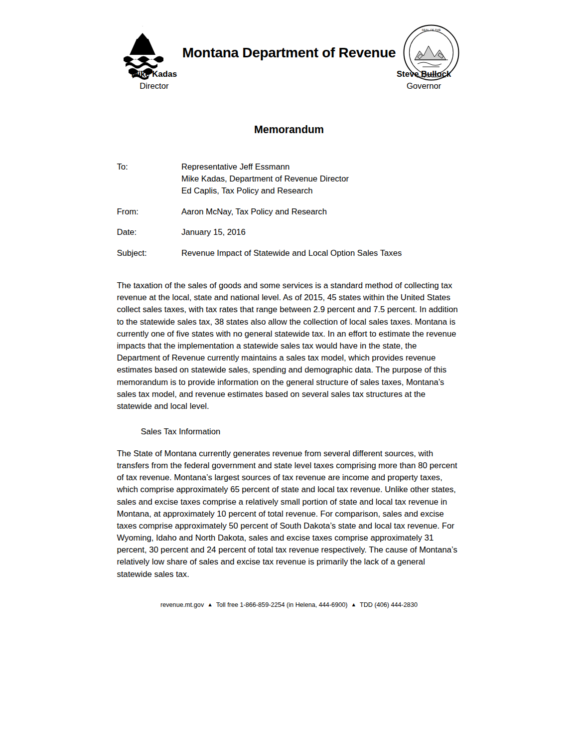Montana Department of Revenue
SEAL OF THE STATE OF MONTANA
Mike Kadas Director
Steve Bullock Governor
Memorandum
| To: | Representative Jeff Essmann Mike Kadas, Department of Revenue Director Ed Caplis, Tax Policy and Research |
| From: | Aaron McNay, Tax Policy and Research |
| Date: | January 15, 2016 |
| Subject: | Revenue Impact of Statewide and Local Option Sales Taxes |
The taxation of the sales of goods and some services is a standard method of collecting tax revenue at the local, state and national level. As of 2015, 45 states within the United States collect sales taxes, with tax rates that range between 2.9 percent and 7.5 percent. In addition to the statewide sales tax, 38 states also allow the collection of local sales taxes. Montana is currently one of five states with no general statewide tax. In an effort to estimate the revenue impacts that the implementation a statewide sales tax would have in the state, the Department of Revenue currently maintains a sales tax model, which provides revenue estimates based on statewide sales, spending and demographic data. The purpose of this memorandum is to provide information on the general structure of sales taxes, Montana’s sales tax model, and revenue estimates based on several sales tax structures at the statewide and local level.
Sales Tax Information
The State of Montana currently generates revenue from several different sources, with transfers from the federal government and state level taxes comprising more than 80 percent of tax revenue. Montana’s largest sources of tax revenue are income and property taxes, which comprise approximately 65 percent of state and local tax revenue. Unlike other states, sales and excise taxes comprise a relatively small portion of state and local tax revenue in Montana, at approximately 10 percent of total revenue. For comparison, sales and excise taxes comprise approximately 50 percent of South Dakota’s state and local tax revenue. For Wyoming, Idaho and North Dakota, sales and excise taxes comprise approximately 31 percent, 30 percent and 24 percent of total tax revenue respectively. The cause of Montana’s relatively low share of sales and excise tax revenue is primarily the lack of a general statewide sales tax.
revenue.mt.gov ▲ Toll free 1-866-859-2254 (in Helena, 444-6900) ▲ TDD (406) 444-2830